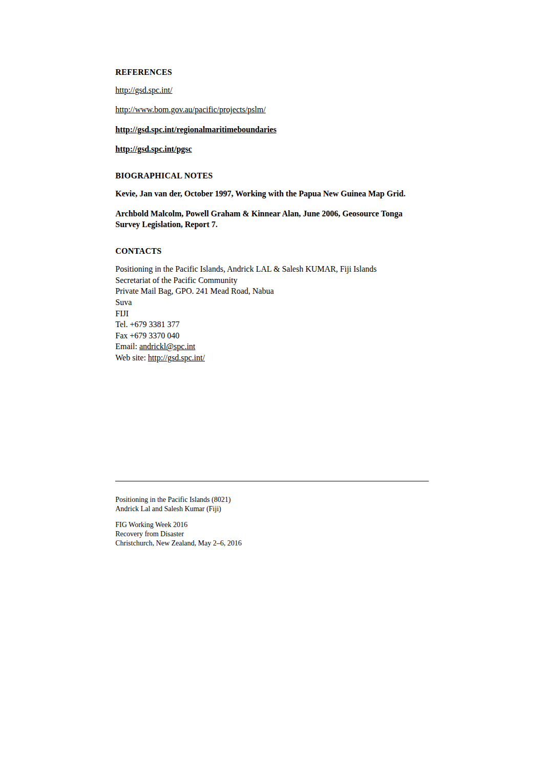REFERENCES
http://gsd.spc.int/
http://www.bom.gov.au/pacific/projects/pslm/
http://gsd.spc.int/regionalmaritimeboundaries
http://gsd.spc.int/pgsc
BIOGRAPHICAL NOTES
Kevie, Jan van der, October 1997, Working with the Papua New Guinea Map Grid.
Archbold Malcolm, Powell Graham & Kinnear Alan, June 2006, Geosource Tonga Survey Legislation, Report 7.
CONTACTS
Positioning in the Pacific Islands, Andrick LAL & Salesh KUMAR, Fiji Islands
Secretariat of the Pacific Community
Private Mail Bag, GPO. 241 Mead Road, Nabua
Suva
FIJI
Tel. +679 3381 377
Fax +679 3370 040
Email: andrickl@spc.int
Web site: http://gsd.spc.int/
Positioning in the Pacific Islands (8021)
Andrick Lal and Salesh Kumar (Fiji)
FIG Working Week 2016
Recovery from Disaster
Christchurch, New Zealand, May 2–6, 2016